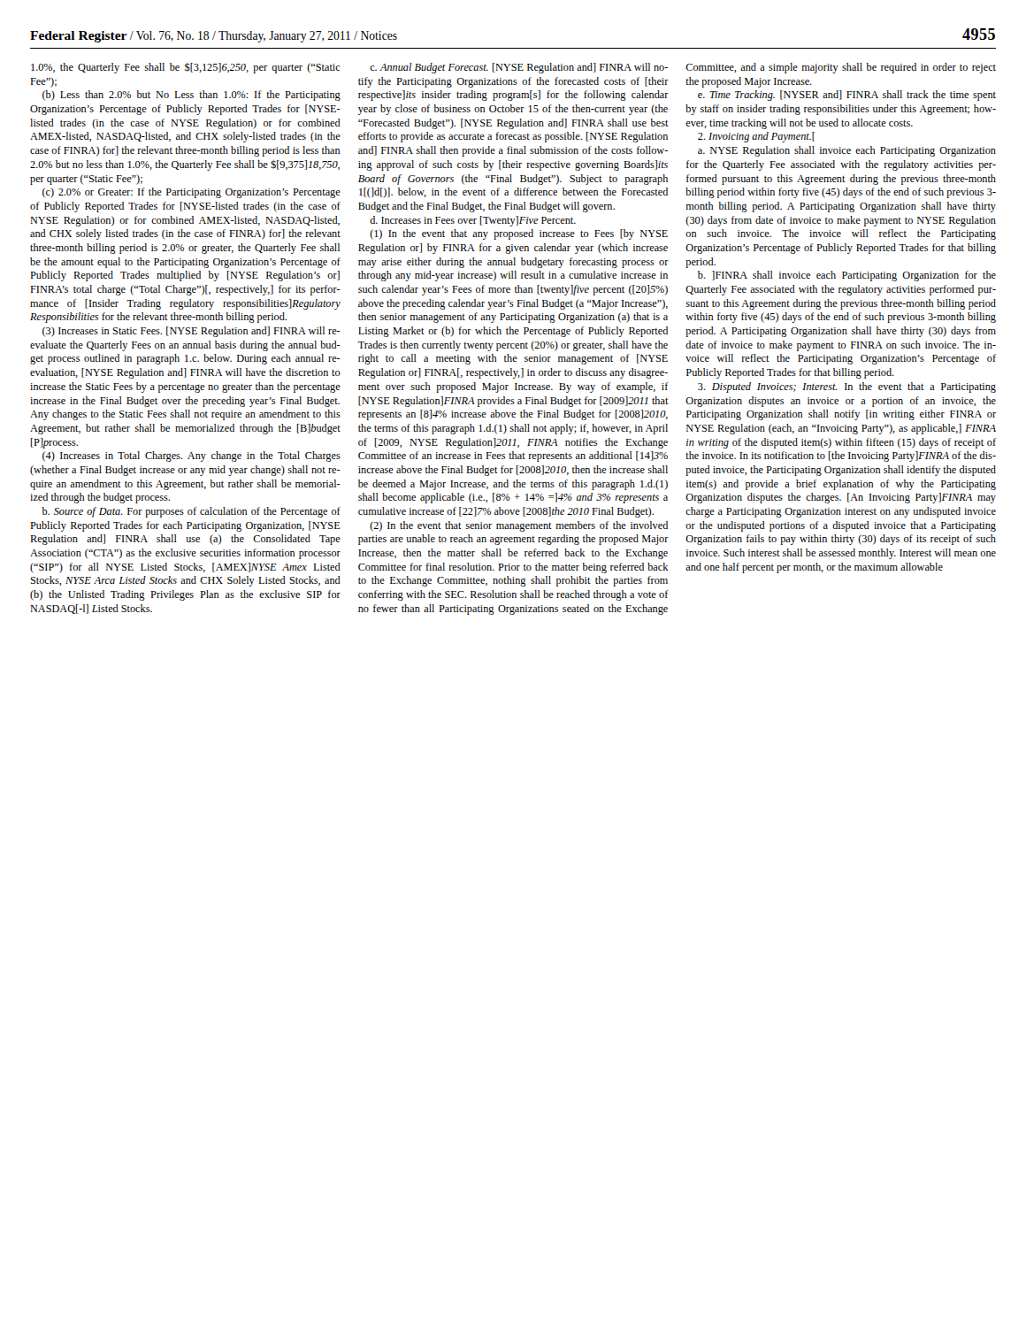Federal Register / Vol. 76, No. 18 / Thursday, January 27, 2011 / Notices
4955
1.0%, the Quarterly Fee shall be $[3,125]6,250, per quarter (“Static Fee”);
(b) Less than 2.0% but No Less than 1.0%: If the Participating Organization’s Percentage of Publicly Reported Trades for [NYSE-listed trades (in the case of NYSE Regulation) or for combined AMEX-listed, NASDAQ-listed, and CHX solely-listed trades (in the case of FINRA) for] the relevant three-month billing period is less than 2.0% but no less than 1.0%, the Quarterly Fee shall be $[9,375]18,750, per quarter (“Static Fee”);
(c) 2.0% or Greater: If the Participating Organization’s Percentage of Publicly Reported Trades for [NYSE-listed trades (in the case of NYSE Regulation) or for combined AMEX-listed, NASDAQ-listed, and CHX solely listed trades (in the case of FINRA) for] the relevant three-month billing period is 2.0% or greater, the Quarterly Fee shall be the amount equal to the Participating Organization’s Percentage of Publicly Reported Trades multiplied by [NYSE Regulation’s or] FINRA’s total charge (“Total Charge”)[, respectively,] for its performance of [Insider Trading regulatory responsibilities]Regulatory Responsibilities for the relevant three-month billing period.
(3) Increases in Static Fees. [NYSE Regulation and] FINRA will re-evaluate the Quarterly Fees on an annual basis during the annual budget process outlined in paragraph 1.c. below. During each annual re-evaluation, [NYSE Regulation and] FINRA will have the discretion to increase the Static Fees by a percentage no greater than the percentage increase in the Final Budget over the preceding year’s Final Budget. Any changes to the Static Fees shall not require an amendment to this Agreement, but rather shall be memorialized through the [B]budget [P]process.
(4) Increases in Total Charges. Any change in the Total Charges (whether a Final Budget increase or any mid year change) shall not require an amendment to this Agreement, but rather shall be memorialized through the budget process.
b. Source of Data. For purposes of calculation of the Percentage of Publicly Reported Trades for each Participating Organization, [NYSE Regulation and] FINRA shall use (a) the Consolidated Tape Association (“CTA”) as the exclusive securities information processor (“SIP”) for all NYSE Listed Stocks, [AMEX]NYSE Amex Listed Stocks, NYSE Arca Listed Stocks and CHX Solely Listed Stocks, and (b) the Unlisted Trading Privileges Plan as the exclusive SIP for NASDAQ[-l] Listed Stocks.
c. Annual Budget Forecast. [NYSE Regulation and] FINRA will notify the Participating Organizations of the forecasted costs of [their respective]its insider trading program[s] for the following calendar year by close of business on October 15 of the then-current year (the “Forecasted Budget”). [NYSE Regulation and] FINRA shall use best efforts to provide as accurate a forecast as possible. [NYSE Regulation and] FINRA shall then provide a final submission of the costs following approval of such costs by [their respective governing Boards]its Board of Governors (the “Final Budget”). Subject to paragraph 1[(]d[)]. below, in the event of a difference between the Forecasted Budget and the Final Budget, the Final Budget will govern.
d. Increases in Fees over [Twenty]Five Percent.
(1) In the event that any proposed increase to Fees [by NYSE Regulation or] by FINRA for a given calendar year (which increase may arise either during the annual budgetary forecasting process or through any mid-year increase) will result in a cumulative increase in such calendar year’s Fees of more than [twenty]five percent ([20]5%) above the preceding calendar year’s Final Budget (a “Major Increase”), then senior management of any Participating Organization (a) that is a Listing Market or (b) for which the Percentage of Publicly Reported Trades is then currently twenty percent (20%) or greater, shall have the right to call a meeting with the senior management of [NYSE Regulation or] FINRA[, respectively,] in order to discuss any disagreement over such proposed Major Increase. By way of example, if [NYSE Regulation]FINRA provides a Final Budget for [2009]2011 that represents an [8]4% increase above the Final Budget for [2008]2010, the terms of this paragraph 1.d.(1) shall not apply; if, however, in April of [2009, NYSE Regulation]2011, FINRA notifies the Exchange Committee of an increase in Fees that represents an additional [14]3% increase above the Final Budget for [2008]2010, then the increase shall be deemed a Major Increase, and the terms of this paragraph 1.d.(1) shall become applicable (i.e., [8% + 14% =]4% and 3% represents a cumulative increase of [22]7% above [2008]the 2010 Final Budget).
(2) In the event that senior management members of the involved parties are unable to reach an agreement regarding the proposed Major Increase, then the matter shall be referred back to the Exchange Committee for final resolution. Prior to the matter being referred back to the Exchange Committee, nothing shall prohibit the parties from conferring with the SEC. Resolution shall be reached through a vote of no fewer than all Participating Organizations seated on the Exchange Committee, and a simple majority shall be required in order to reject the proposed Major Increase.
e. Time Tracking. [NYSER and] FINRA shall track the time spent by staff on insider trading responsibilities under this Agreement; however, time tracking will not be used to allocate costs.
2. Invoicing and Payment.[
a. NYSE Regulation shall invoice each Participating Organization for the Quarterly Fee associated with the regulatory activities performed pursuant to this Agreement during the previous three-month billing period within forty five (45) days of the end of such previous 3-month billing period. A Participating Organization shall have thirty (30) days from date of invoice to make payment to NYSE Regulation on such invoice. The invoice will reflect the Participating Organization’s Percentage of Publicly Reported Trades for that billing period.
b. ]FINRA shall invoice each Participating Organization for the Quarterly Fee associated with the regulatory activities performed pursuant to this Agreement during the previous three-month billing period within forty five (45) days of the end of such previous 3-month billing period. A Participating Organization shall have thirty (30) days from date of invoice to make payment to FINRA on such invoice. The invoice will reflect the Participating Organization’s Percentage of Publicly Reported Trades for that billing period.
3. Disputed Invoices; Interest. In the event that a Participating Organization disputes an invoice or a portion of an invoice, the Participating Organization shall notify [in writing either FINRA or NYSE Regulation (each, an “Invoicing Party”), as applicable,] FINRA in writing of the disputed item(s) within fifteen (15) days of receipt of the invoice. In its notification to [the Invoicing Party]FINRA of the disputed invoice, the Participating Organization shall identify the disputed item(s) and provide a brief explanation of why the Participating Organization disputes the charges. [An Invoicing Party]FINRA may charge a Participating Organization interest on any undisputed invoice or the undisputed portions of a disputed invoice that a Participating Organization fails to pay within thirty (30) days of its receipt of such invoice. Such interest shall be assessed monthly. Interest will mean one and one half percent per month, or the maximum allowable